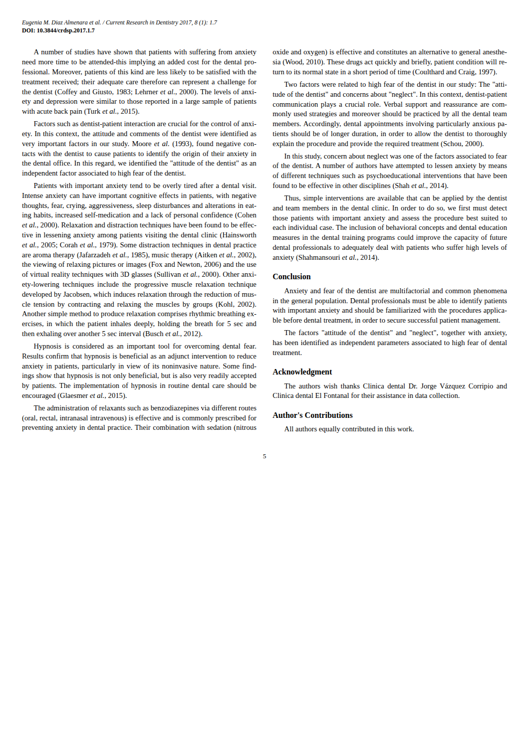Eugenia M. Diaz Almenara et al. / Current Research in Dentistry 2017, 8 (1): 1.7
DOI: 10.3844/crdsp.2017.1.7
A number of studies have shown that patients with suffering from anxiety need more time to be attended-this implying an added cost for the dental professional. Moreover, patients of this kind are less likely to be satisfied with the treatment received; their adequate care therefore can represent a challenge for the dentist (Coffey and Giusto, 1983; Lehrner et al., 2000). The levels of anxiety and depression were similar to those reported in a large sample of patients with acute back pain (Turk et al., 2015).
Factors such as dentist-patient interaction are crucial for the control of anxiety. In this context, the attitude and comments of the dentist were identified as very important factors in our study. Moore et al. (1993), found negative contacts with the dentist to cause patients to identify the origin of their anxiety in the dental office. In this regard, we identified the "attitude of the dentist" as an independent factor associated to high fear of the dentist.
Patients with important anxiety tend to be overly tired after a dental visit. Intense anxiety can have important cognitive effects in patients, with negative thoughts, fear, crying, aggressiveness, sleep disturbances and alterations in eating habits, increased self-medication and a lack of personal confidence (Cohen et al., 2000). Relaxation and distraction techniques have been found to be effective in lessening anxiety among patients visiting the dental clinic (Hainsworth et al., 2005; Corah et al., 1979). Some distraction techniques in dental practice are aroma therapy (Jafarzadeh et al., 1985), music therapy (Aitken et al., 2002), the viewing of relaxing pictures or images (Fox and Newton, 2006) and the use of virtual reality techniques with 3D glasses (Sullivan et al., 2000). Other anxiety-lowering techniques include the progressive muscle relaxation technique developed by Jacobsen, which induces relaxation through the reduction of muscle tension by contracting and relaxing the muscles by groups (Kohl, 2002). Another simple method to produce relaxation comprises rhythmic breathing exercises, in which the patient inhales deeply, holding the breath for 5 sec and then exhaling over another 5 sec interval (Busch et al., 2012).
Hypnosis is considered as an important tool for overcoming dental fear. Results confirm that hypnosis is beneficial as an adjunct intervention to reduce anxiety in patients, particularly in view of its noninvasive nature. Some findings show that hypnosis is not only beneficial, but is also very readily accepted by patients. The implementation of hypnosis in routine dental care should be encouraged (Glaesmer et al., 2015).
The administration of relaxants such as benzodiazepines via different routes (oral, rectal, intranasal intravenous) is effective and is commonly prescribed for preventing anxiety in dental practice. Their combination with sedation (nitrous oxide and oxygen) is effective and constitutes an alternative to general anesthesia (Wood, 2010). These drugs act quickly and briefly, patient condition will return to its normal state in a short period of time (Coulthard and Craig, 1997).
Two factors were related to high fear of the dentist in our study: The "attitude of the dentist" and concerns about "neglect". In this context, dentist-patient communication plays a crucial role. Verbal support and reassurance are commonly used strategies and moreover should be practiced by all the dental team members. Accordingly, dental appointments involving particularly anxious patients should be of longer duration, in order to allow the dentist to thoroughly explain the procedure and provide the required treatment (Schou, 2000).
In this study, concern about neglect was one of the factors associated to fear of the dentist. A number of authors have attempted to lessen anxiety by means of different techniques such as psychoeducational interventions that have been found to be effective in other disciplines (Shah et al., 2014).
Thus, simple interventions are available that can be applied by the dentist and team members in the dental clinic. In order to do so, we first must detect those patients with important anxiety and assess the procedure best suited to each individual case. The inclusion of behavioral concepts and dental education measures in the dental training programs could improve the capacity of future dental professionals to adequately deal with patients who suffer high levels of anxiety (Shahmansouri et al., 2014).
Conclusion
Anxiety and fear of the dentist are multifactorial and common phenomena in the general population. Dental professionals must be able to identify patients with important anxiety and should be familiarized with the procedures applicable before dental treatment, in order to secure successful patient management.
The factors "attitude of the dentist" and "neglect", together with anxiety, has been identified as independent parameters associated to high fear of dental treatment.
Acknowledgment
The authors wish thanks Clinica dental Dr. Jorge Vázquez Corripio and Clinica dental El Fontanal for their assistance in data collection.
Author's Contributions
All authors equally contributed in this work.
5